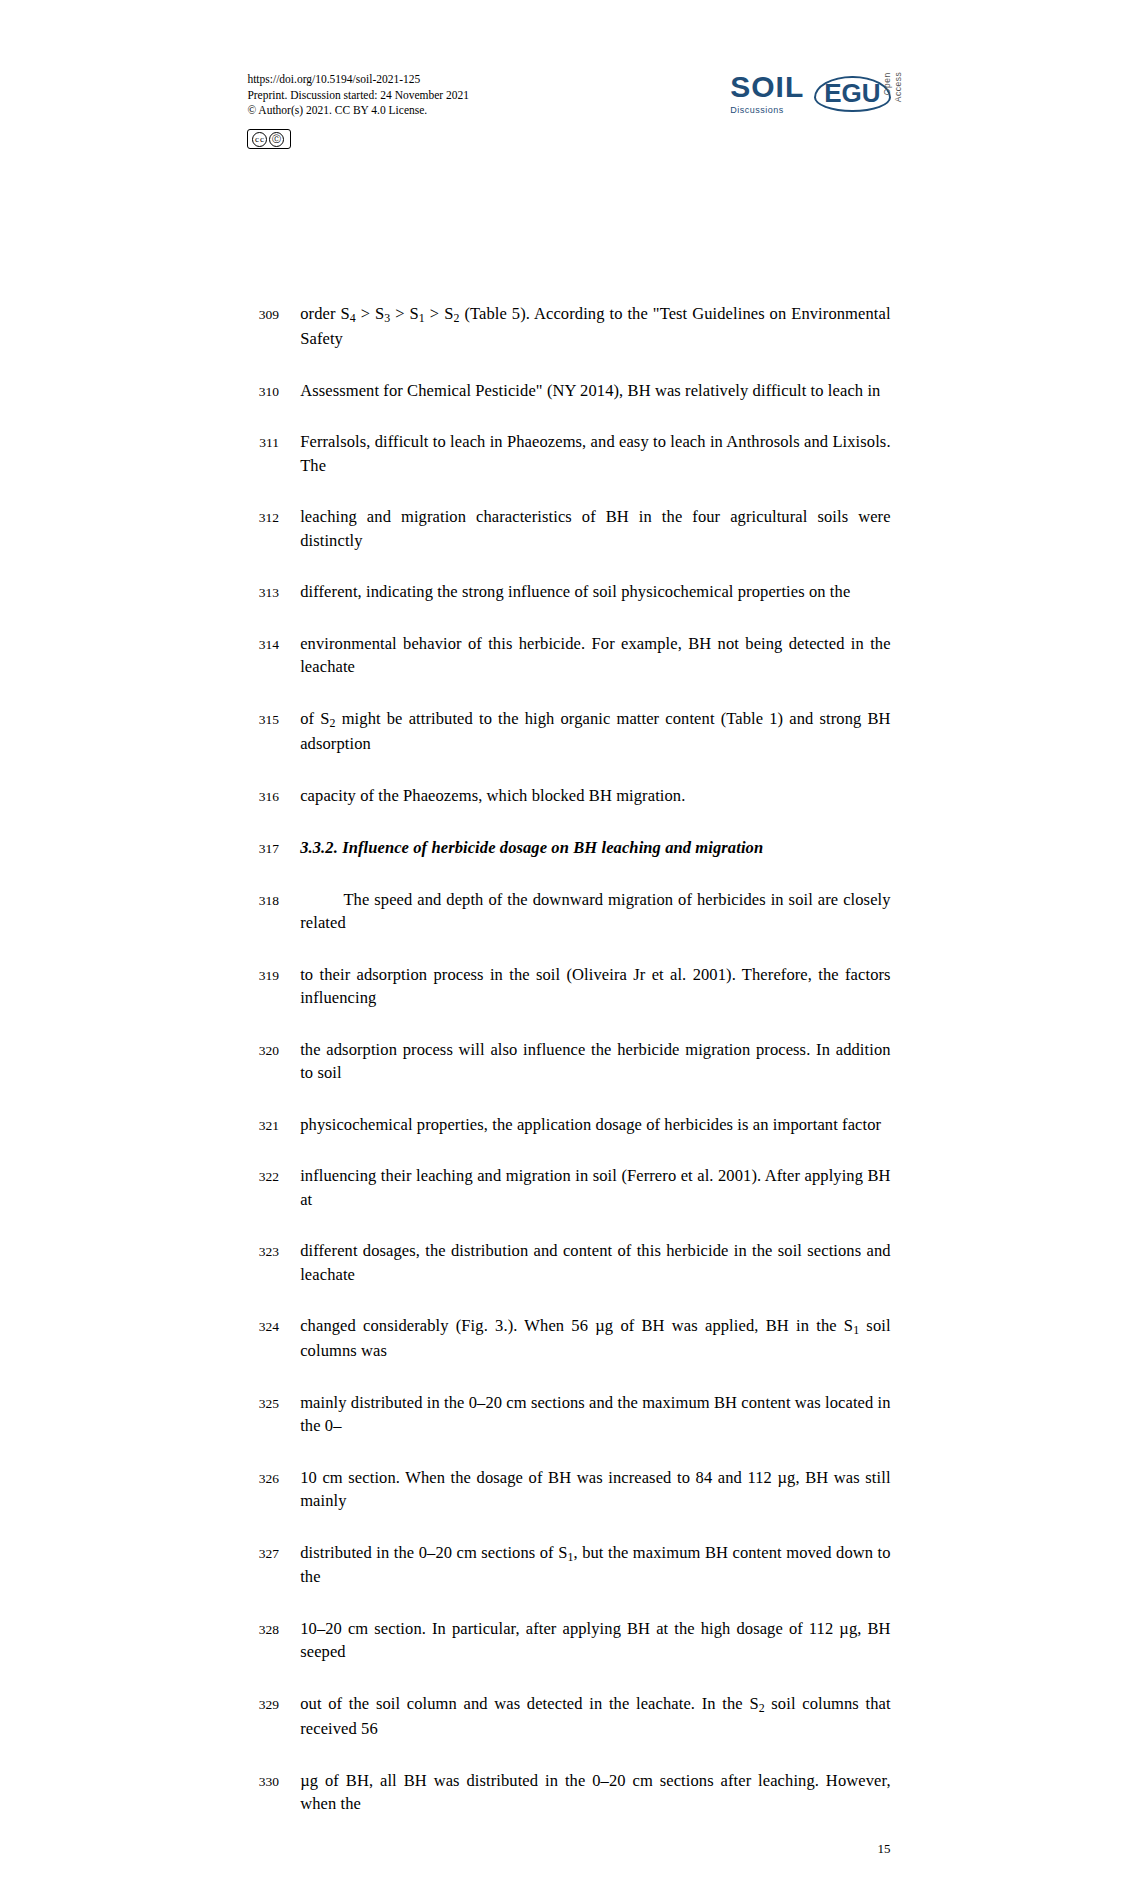https://doi.org/10.5194/soil-2021-125
Preprint. Discussion started: 24 November 2021
© Author(s) 2021. CC BY 4.0 License.
ccⒸ
Open Access
SOIL
Discussions
EGU
309
order S4 > S3 > S1 > S2 (Table 5). According to the "Test Guidelines on Environmental Safety
310
Assessment for Chemical Pesticide" (NY 2014), BH was relatively difficult to leach in
311
Ferralsols, difficult to leach in Phaeozems, and easy to leach in Anthrosols and Lixisols. The
312
leaching and migration characteristics of BH in the four agricultural soils were distinctly
313
different, indicating the strong influence of soil physicochemical properties on the
314
environmental behavior of this herbicide. For example, BH not being detected in the leachate
315
of S2 might be attributed to the high organic matter content (Table 1) and strong BH adsorption
316
capacity of the Phaeozems, which blocked BH migration.
317
3.3.2. Influence of herbicide dosage on BH leaching and migration
318
The speed and depth of the downward migration of herbicides in soil are closely related
319
to their adsorption process in the soil (Oliveira Jr et al. 2001). Therefore, the factors influencing
320
the adsorption process will also influence the herbicide migration process. In addition to soil
321
physicochemical properties, the application dosage of herbicides is an important factor
322
influencing their leaching and migration in soil (Ferrero et al. 2001). After applying BH at
323
different dosages, the distribution and content of this herbicide in the soil sections and leachate
324
changed considerably (Fig. 3.). When 56 µg of BH was applied, BH in the S1 soil columns was
325
mainly distributed in the 0–20 cm sections and the maximum BH content was located in the 0–
326
10 cm section. When the dosage of BH was increased to 84 and 112 µg, BH was still mainly
327
distributed in the 0–20 cm sections of S1, but the maximum BH content moved down to the
328
10–20 cm section. In particular, after applying BH at the high dosage of 112 µg, BH seeped
329
out of the soil column and was detected in the leachate. In the S2 soil columns that received 56
330
µg of BH, all BH was distributed in the 0–20 cm sections after leaching. However, when the
15